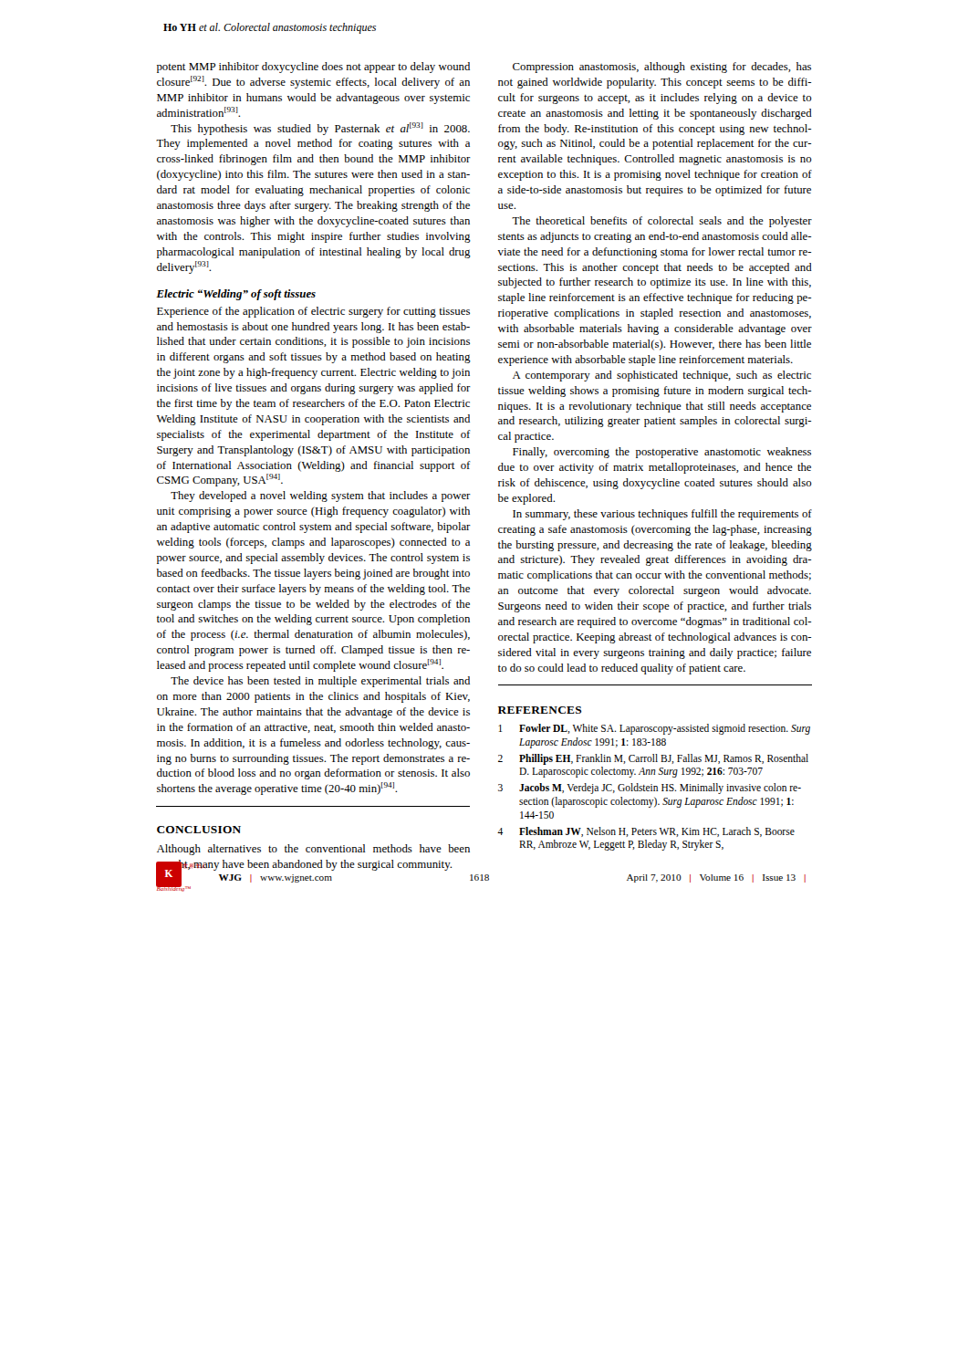Ho YH et al. Colorectal anastomosis techniques
potent MMP inhibitor doxycycline does not appear to delay wound closure[92]. Due to adverse systemic effects, local delivery of an MMP inhibitor in humans would be advantageous over systemic administration[93].
This hypothesis was studied by Pasternak et al[93] in 2008. They implemented a novel method for coating sutures with a cross-linked fibrinogen film and then bound the MMP inhibitor (doxycycline) into this film. The sutures were then used in a standard rat model for evaluating mechanical properties of colonic anastomosis three days after surgery. The breaking strength of the anastomosis was higher with the doxycycline-coated sutures than with the controls. This might inspire further studies involving pharmacological manipulation of intestinal healing by local drug delivery[93].
Electric “Welding” of soft tissues
Experience of the application of electric surgery for cutting tissues and hemostasis is about one hundred years long. It has been established that under certain conditions, it is possible to join incisions in different organs and soft tissues by a method based on heating the joint zone by a high-frequency current. Electric welding to join incisions of live tissues and organs during surgery was applied for the first time by the team of researchers of the E.O. Paton Electric Welding Institute of NASU in cooperation with the scientists and specialists of the experimental department of the Institute of Surgery and Transplantology (IS&T) of AMSU with participation of International Association (Welding) and financial support of CSMG Company, USA[94].
They developed a novel welding system that includes a power unit comprising a power source (High frequency coagulator) with an adaptive automatic control system and special software, bipolar welding tools (forceps, clamps and laparoscopes) connected to a power source, and special assembly devices. The control system is based on feedbacks. The tissue layers being joined are brought into contact over their surface layers by means of the welding tool. The surgeon clamps the tissue to be welded by the electrodes of the tool and switches on the welding current source. Upon completion of the process (i.e. thermal denaturation of albumin molecules), control program power is turned off. Clamped tissue is then released and process repeated until complete wound closure[94].
The device has been tested in multiple experimental trials and on more than 2000 patients in the clinics and hospitals of Kiev, Ukraine. The author maintains that the advantage of the device is in the formation of an attractive, neat, smooth thin welded anastomosis. In addition, it is a fumeless and odorless technology, causing no burns to surrounding tissues. The report demonstrates a reduction of blood loss and no organ deformation or stenosis. It also shortens the average operative time (20-40 min)[94].
CONCLUSION
Although alternatives to the conventional methods have been sought, many have been abandoned by the surgical community.
Compression anastomosis, although existing for decades, has not gained worldwide popularity. This concept seems to be difficult for surgeons to accept, as it includes relying on a device to create an anastomosis and letting it be spontaneously discharged from the body. Re-institution of this concept using new technology, such as Nitinol, could be a potential replacement for the current available techniques. Controlled magnetic anastomosis is no exception to this. It is a promising novel technique for creation of a side-to-side anastomosis but requires to be optimized for future use.
The theoretical benefits of colorectal seals and the polyester stents as adjuncts to creating an end-to-end anastomosis could alleviate the need for a defunctioning stoma for lower rectal tumor resections. This is another concept that needs to be accepted and subjected to further research to optimize its use. In line with this, staple line reinforcement is an effective technique for reducing perioperative complications in stapled resection and anastomoses, with absorbable materials having a considerable advantage over semi or non-absorbable material(s). However, there has been little experience with absorbable staple line reinforcement materials.
A contemporary and sophisticated technique, such as electric tissue welding shows a promising future in modern surgical techniques. It is a revolutionary technique that still needs acceptance and research, utilizing greater patient samples in colorectal surgical practice.
Finally, overcoming the postoperative anastomotic weakness due to over activity of matrix metalloproteinases, and hence the risk of dehiscence, using doxycycline coated sutures should also be explored.
In summary, these various techniques fulfill the requirements of creating a safe anastomosis (overcoming the lag-phase, increasing the bursting pressure, and decreasing the rate of leakage, bleeding and stricture). They revealed great differences in avoiding dramatic complications that can occur with the conventional methods; an outcome that every colorectal surgeon would advocate. Surgeons need to widen their scope of practice, and further trials and research are required to overcome “dogmas” in traditional colorectal practice. Keeping abreast of technological advances is considered vital in every surgeons training and daily practice; failure to do so could lead to reduced quality of patient care.
REFERENCES
1 Fowler DL, White SA. Laparoscopy-assisted sigmoid resection. Surg Laparosc Endosc 1991; 1: 183-188
2 Phillips EH, Franklin M, Carroll BJ, Fallas MJ, Ramos R, Rosenthal D. Laparoscopic colectomy. Ann Surg 1992; 216: 703-707
3 Jacobs M, Verdeja JC, Goldstein HS. Minimally invasive colon resection (laparoscopic colectomy). Surg Laparosc Endosc 1991; 1: 144-150
4 Fleshman JW, Nelson H, Peters WR, Kim HC, Larach S, Boorse RR, Ambroze W, Leggett P, Bleday R, Stryker S,
K 世界华人 Baishideng™
WJG | www.wjgnet.com
1618
April 7, 2010 | Volume 16 | Issue 13 |